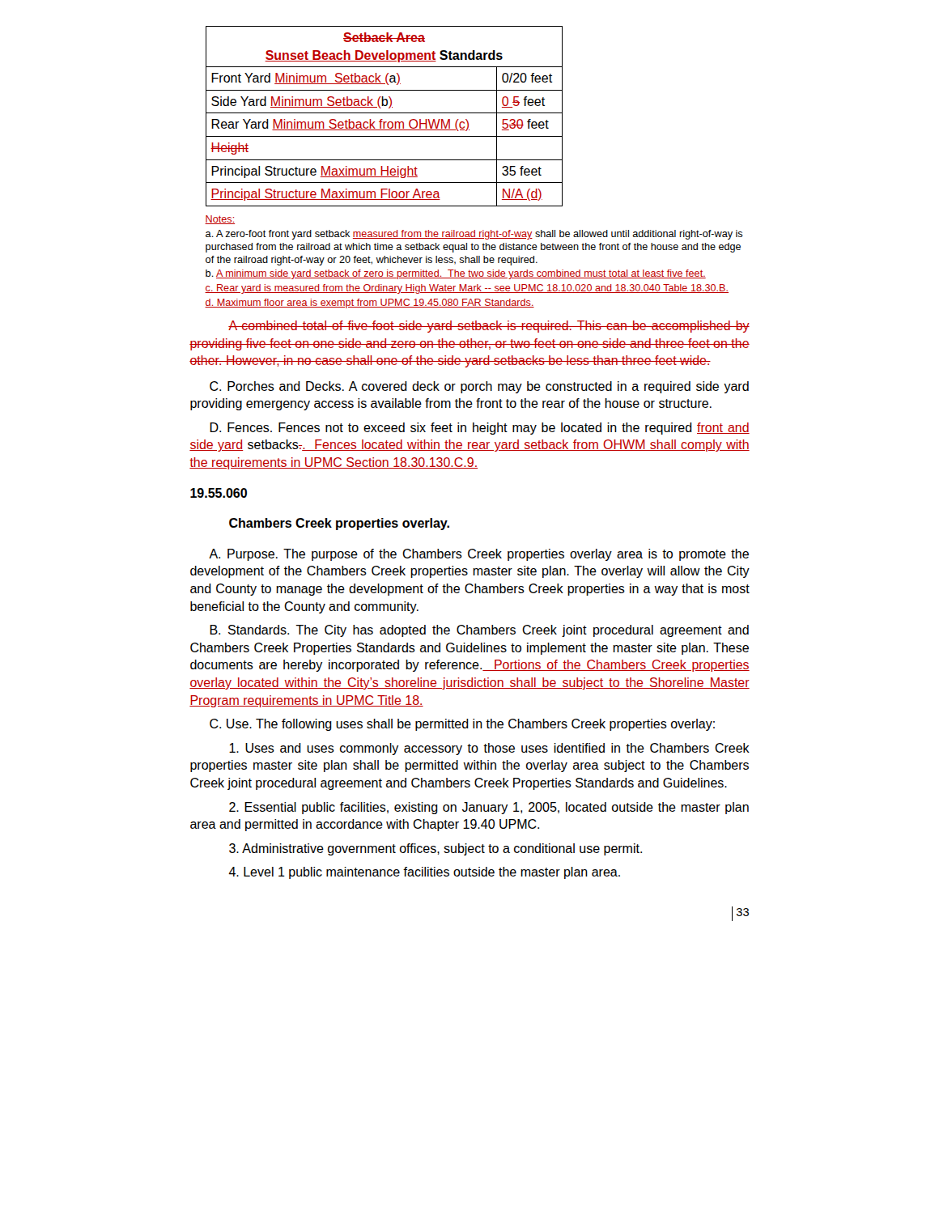| Setback Area Sunset Beach Development Standards |
| --- |
| Front Yard Minimum Setback ( a ) | 0/20 feet |
| Side Yard Minimum Setback ( b ) | 0 5 feet |
| Rear Yard Minimum Setback from OHWM (c) | 5 30 feet |
| Height | |
| Principal Structure Maximum Height | 35 feet |
| Principal Structure Maximum Floor Area | N/A (d) |
Notes:
a. A zero-foot front yard setback measured from the railroad right-of-way shall be allowed until additional right-of-way is purchased from the railroad at which time a setback equal to the distance between the front of the house and the edge of the railroad right-of-way or 20 feet, whichever is less, shall be required.
b. A minimum side yard setback of zero is permitted. The two side yards combined must total at least five feet.
c. Rear yard is measured from the Ordinary High Water Mark -- see UPMC 18.10.020 and 18.30.040 Table 18.30.B.
d. Maximum floor area is exempt from UPMC 19.45.080 FAR Standards.
A combined total of five-foot side yard setback is required. This can be accomplished by providing five feet on one side and zero on the other, or two feet on one side and three feet on the other. However, in no case shall one of the side yard setbacks be less than three feet wide.
C. Porches and Decks. A covered deck or porch may be constructed in a required side yard providing emergency access is available from the front to the rear of the house or structure.
D. Fences. Fences not to exceed six feet in height may be located in the required front and side yard setbacks.. Fences located within the rear yard setback from OHWM shall comply with the requirements in UPMC Section 18.30.130.C.9.
19.55.060
Chambers Creek properties overlay.
A. Purpose. The purpose of the Chambers Creek properties overlay area is to promote the development of the Chambers Creek properties master site plan. The overlay will allow the City and County to manage the development of the Chambers Creek properties in a way that is most beneficial to the County and community.
B. Standards. The City has adopted the Chambers Creek joint procedural agreement and Chambers Creek Properties Standards and Guidelines to implement the master site plan. These documents are hereby incorporated by reference. Portions of the Chambers Creek properties overlay located within the City’s shoreline jurisdiction shall be subject to the Shoreline Master Program requirements in UPMC Title 18.
C. Use. The following uses shall be permitted in the Chambers Creek properties overlay:
1. Uses and uses commonly accessory to those uses identified in the Chambers Creek properties master site plan shall be permitted within the overlay area subject to the Chambers Creek joint procedural agreement and Chambers Creek Properties Standards and Guidelines.
2. Essential public facilities, existing on January 1, 2005, located outside the master plan area and permitted in accordance with Chapter 19.40 UPMC.
3. Administrative government offices, subject to a conditional use permit.
4. Level 1 public maintenance facilities outside the master plan area.
33